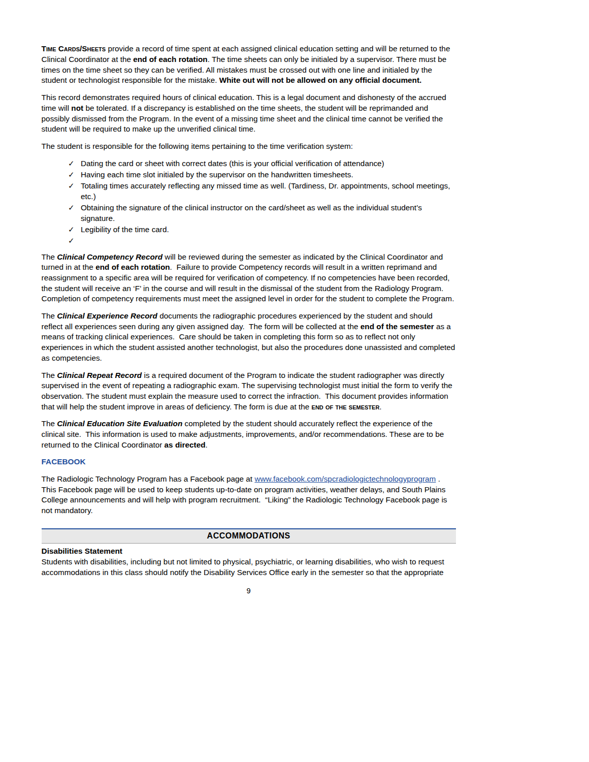Time Cards/Sheets provide a record of time spent at each assigned clinical education setting and will be returned to the Clinical Coordinator at the end of each rotation. The time sheets can only be initialed by a supervisor. There must be times on the time sheet so they can be verified. All mistakes must be crossed out with one line and initialed by the student or technologist responsible for the mistake. White out will not be allowed on any official document.
This record demonstrates required hours of clinical education. This is a legal document and dishonesty of the accrued time will not be tolerated. If a discrepancy is established on the time sheets, the student will be reprimanded and possibly dismissed from the Program. In the event of a missing time sheet and the clinical time cannot be verified the student will be required to make up the unverified clinical time.
The student is responsible for the following items pertaining to the time verification system:
Dating the card or sheet with correct dates (this is your official verification of attendance)
Having each time slot initialed by the supervisor on the handwritten timesheets.
Totaling times accurately reflecting any missed time as well. (Tardiness, Dr. appointments, school meetings, etc.)
Obtaining the signature of the clinical instructor on the card/sheet as well as the individual student’s signature.
Legibility of the time card.
The Clinical Competency Record will be reviewed during the semester as indicated by the Clinical Coordinator and turned in at the end of each rotation. Failure to provide Competency records will result in a written reprimand and reassignment to a specific area will be required for verification of competency. If no competencies have been recorded, the student will receive an ‘F’ in the course and will result in the dismissal of the student from the Radiology Program. Completion of competency requirements must meet the assigned level in order for the student to complete the Program.
The Clinical Experience Record documents the radiographic procedures experienced by the student and should reflect all experiences seen during any given assigned day. The form will be collected at the end of the semester as a means of tracking clinical experiences. Care should be taken in completing this form so as to reflect not only experiences in which the student assisted another technologist, but also the procedures done unassisted and completed as competencies.
The Clinical Repeat Record is a required document of the Program to indicate the student radiographer was directly supervised in the event of repeating a radiographic exam. The supervising technologist must initial the form to verify the observation. The student must explain the measure used to correct the infraction. This document provides information that will help the student improve in areas of deficiency. The form is due at the end of the semester.
The Clinical Education Site Evaluation completed by the student should accurately reflect the experience of the clinical site. This information is used to make adjustments, improvements, and/or recommendations. These are to be returned to the Clinical Coordinator as directed.
FACEBOOK
The Radiologic Technology Program has a Facebook page at www.facebook.com/spcradiologictechnologyprogram . This Facebook page will be used to keep students up-to-date on program activities, weather delays, and South Plains College announcements and will help with program recruitment. “Liking” the Radiologic Technology Facebook page is not mandatory.
ACCOMMODATIONS
Disabilities Statement
Students with disabilities, including but not limited to physical, psychiatric, or learning disabilities, who wish to request accommodations in this class should notify the Disability Services Office early in the semester so that the appropriate
9